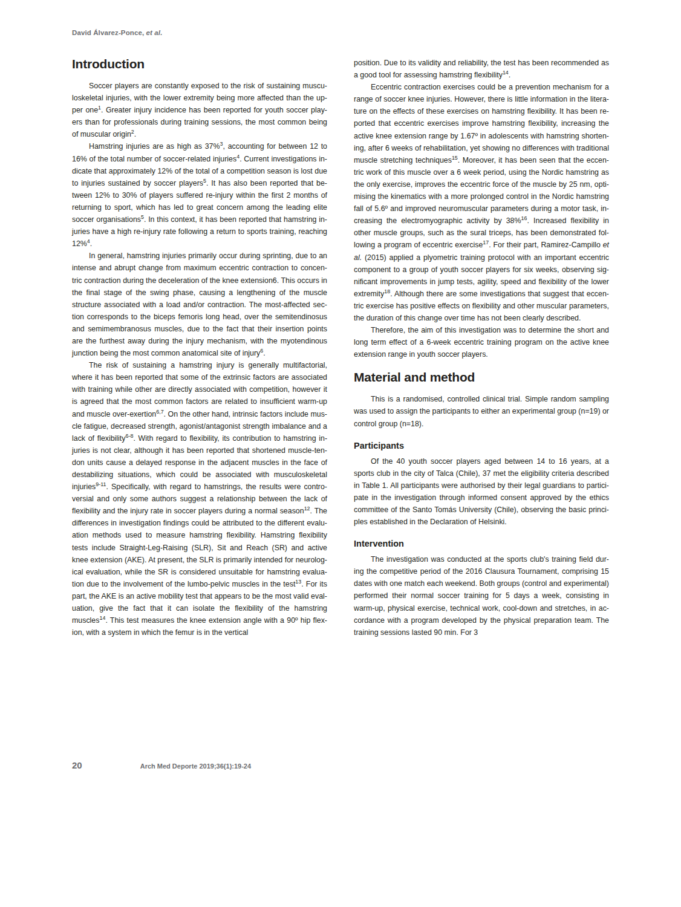David Álvarez-Ponce, et al.
Introduction
Soccer players are constantly exposed to the risk of sustaining musculoskeletal injuries, with the lower extremity being more affected than the upper one1. Greater injury incidence has been reported for youth soccer players than for professionals during training sessions, the most common being of muscular origin2.
Hamstring injuries are as high as 37%3, accounting for between 12 to 16% of the total number of soccer-related injuries4. Current investigations indicate that approximately 12% of the total of a competition season is lost due to injuries sustained by soccer players5. It has also been reported that between 12% to 30% of players suffered re-injury within the first 2 months of returning to sport, which has led to great concern among the leading elite soccer organisations5. In this context, it has been reported that hamstring injuries have a high re-injury rate following a return to sports training, reaching 12%4.
In general, hamstring injuries primarily occur during sprinting, due to an intense and abrupt change from maximum eccentric contraction to concentric contraction during the deceleration of the knee extension6. This occurs in the final stage of the swing phase, causing a lengthening of the muscle structure associated with a load and/or contraction. The most-affected section corresponds to the biceps femoris long head, over the semitendinosus and semimembranosus muscles, due to the fact that their insertion points are the furthest away during the injury mechanism, with the myotendinous junction being the most common anatomical site of injury6.
The risk of sustaining a hamstring injury is generally multifactorial, where it has been reported that some of the extrinsic factors are associated with training while other are directly associated with competition, however it is agreed that the most common factors are related to insufficient warm-up and muscle over-exertion6,7. On the other hand, intrinsic factors include muscle fatigue, decreased strength, agonist/antagonist strength imbalance and a lack of flexibility6-8. With regard to flexibility, its contribution to hamstring injuries is not clear, although it has been reported that shortened muscle-tendon units cause a delayed response in the adjacent muscles in the face of destabilizing situations, which could be associated with musculoskeletal injuries9-11. Specifically, with regard to hamstrings, the results were controversial and only some authors suggest a relationship between the lack of flexibility and the injury rate in soccer players during a normal season12. The differences in investigation findings could be attributed to the different evaluation methods used to measure hamstring flexibility. Hamstring flexibility tests include Straight-Leg-Raising (SLR), Sit and Reach (SR) and active knee extension (AKE). At present, the SLR is primarily intended for neurological evaluation, while the SR is considered unsuitable for hamstring evaluation due to the involvement of the lumbo-pelvic muscles in the test13. For its part, the AKE is an active mobility test that appears to be the most valid evaluation, give the fact that it can isolate the flexibility of the hamstring muscles14. This test measures the knee extension angle with a 90º hip flexion, with a system in which the femur is in the vertical
position. Due to its validity and reliability, the test has been recommended as a good tool for assessing hamstring flexibility14.
Eccentric contraction exercises could be a prevention mechanism for a range of soccer knee injuries. However, there is little information in the literature on the effects of these exercises on hamstring flexibility. It has been reported that eccentric exercises improve hamstring flexibility, increasing the active knee extension range by 1.67º in adolescents with hamstring shortening, after 6 weeks of rehabilitation, yet showing no differences with traditional muscle stretching techniques15. Moreover, it has been seen that the eccentric work of this muscle over a 6 week period, using the Nordic hamstring as the only exercise, improves the eccentric force of the muscle by 25 nm, optimising the kinematics with a more prolonged control in the Nordic hamstring fall of 5.6º and improved neuromuscular parameters during a motor task, increasing the electromyographic activity by 38%16. Increased flexibility in other muscle groups, such as the sural triceps, has been demonstrated following a program of eccentric exercise17. For their part, Ramirez-Campillo et al. (2015) applied a plyometric training protocol with an important eccentric component to a group of youth soccer players for six weeks, observing significant improvements in jump tests, agility, speed and flexibility of the lower extremity18. Although there are some investigations that suggest that eccentric exercise has positive effects on flexibility and other muscular parameters, the duration of this change over time has not been clearly described.
Therefore, the aim of this investigation was to determine the short and long term effect of a 6-week eccentric training program on the active knee extension range in youth soccer players.
Material and method
This is a randomised, controlled clinical trial. Simple random sampling was used to assign the participants to either an experimental group (n=19) or control group (n=18).
Participants
Of the 40 youth soccer players aged between 14 to 16 years, at a sports club in the city of Talca (Chile), 37 met the eligibility criteria described in Table 1. All participants were authorised by their legal guardians to participate in the investigation through informed consent approved by the ethics committee of the Santo Tomás University (Chile), observing the basic principles established in the Declaration of Helsinki.
Intervention
The investigation was conducted at the sports club's training field during the competitive period of the 2016 Clausura Tournament, comprising 15 dates with one match each weekend. Both groups (control and experimental) performed their normal soccer training for 5 days a week, consisting in warm-up, physical exercise, technical work, cool-down and stretches, in accordance with a program developed by the physical preparation team. The training sessions lasted 90 min. For 3
20 Arch Med Deporte 2019;36(1):19-24